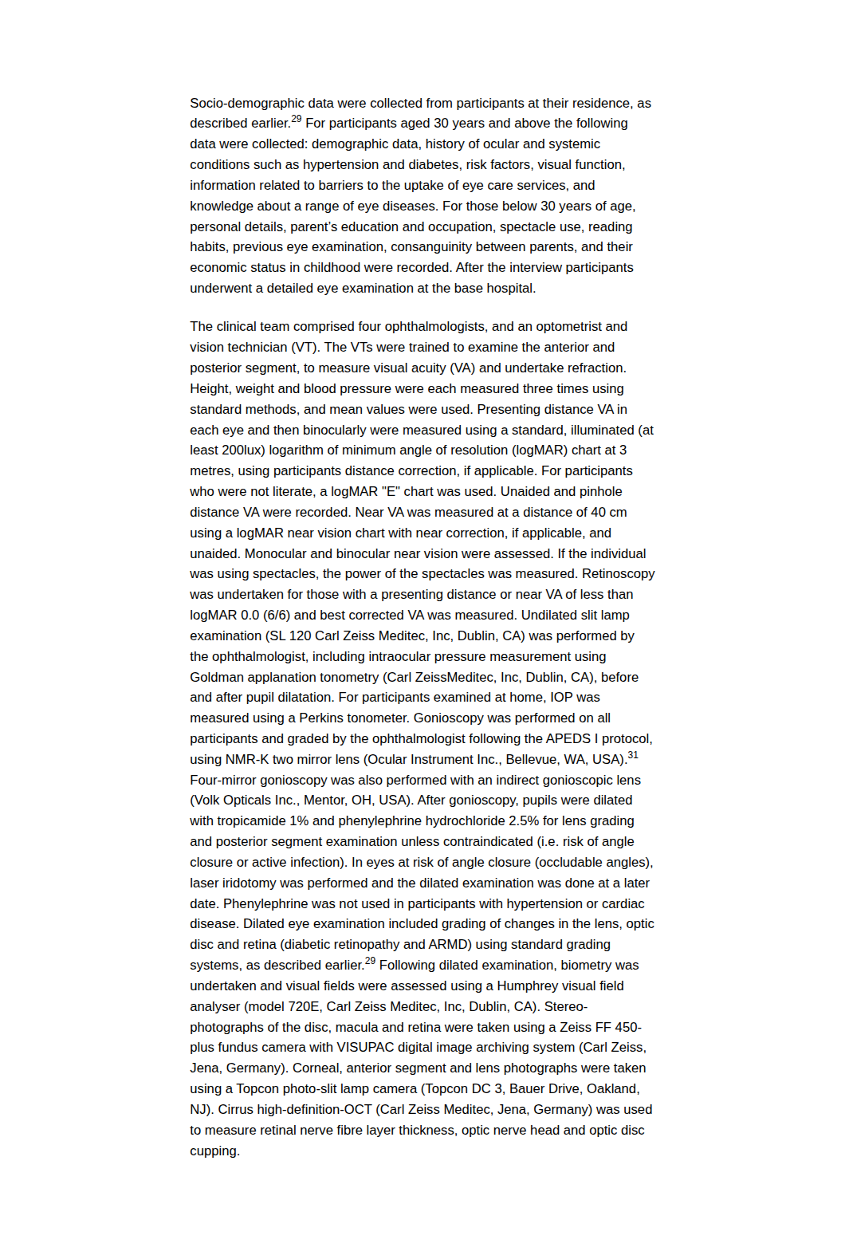Socio-demographic data were collected from participants at their residence, as described earlier.29 For participants aged 30 years and above the following data were collected: demographic data, history of ocular and systemic conditions such as hypertension and diabetes, risk factors, visual function, information related to barriers to the uptake of eye care services, and knowledge about a range of eye diseases. For those below 30 years of age, personal details, parent’s education and occupation, spectacle use, reading habits, previous eye examination, consanguinity between parents, and their economic status in childhood were recorded. After the interview participants underwent a detailed eye examination at the base hospital.
The clinical team comprised four ophthalmologists, and an optometrist and vision technician (VT). The VTs were trained to examine the anterior and posterior segment, to measure visual acuity (VA) and undertake refraction. Height, weight and blood pressure were each measured three times using standard methods, and mean values were used. Presenting distance VA in each eye and then binocularly were measured using a standard, illuminated (at least 200lux) logarithm of minimum angle of resolution (logMAR) chart at 3 metres, using participants distance correction, if applicable. For participants who were not literate, a logMAR "E" chart was used. Unaided and pinhole distance VA were recorded. Near VA was measured at a distance of 40 cm using a logMAR near vision chart with near correction, if applicable, and unaided. Monocular and binocular near vision were assessed. If the individual was using spectacles, the power of the spectacles was measured. Retinoscopy was undertaken for those with a presenting distance or near VA of less than logMAR 0.0 (6/6) and best corrected VA was measured. Undilated slit lamp examination (SL 120 Carl Zeiss Meditec, Inc, Dublin, CA) was performed by the ophthalmologist, including intraocular pressure measurement using Goldman applanation tonometry (Carl ZeissMeditec, Inc, Dublin, CA), before and after pupil dilatation. For participants examined at home, IOP was measured using a Perkins tonometer. Gonioscopy was performed on all participants and graded by the ophthalmologist following the APEDS I protocol, using NMR-K two mirror lens (Ocular Instrument Inc., Bellevue, WA, USA).31 Four-mirror gonioscopy was also performed with an indirect gonioscopic lens (Volk Opticals Inc., Mentor, OH, USA). After gonioscopy, pupils were dilated with tropicamide 1% and phenylephrine hydrochloride 2.5% for lens grading and posterior segment examination unless contraindicated (i.e. risk of angle closure or active infection). In eyes at risk of angle closure (occludable angles), laser iridotomy was performed and the dilated examination was done at a later date. Phenylephrine was not used in participants with hypertension or cardiac disease. Dilated eye examination included grading of changes in the lens, optic disc and retina (diabetic retinopathy and ARMD) using standard grading systems, as described earlier.29 Following dilated examination, biometry was undertaken and visual fields were assessed using a Humphrey visual field analyser (model 720E, Carl Zeiss Meditec, Inc, Dublin, CA). Stereo-photographs of the disc, macula and retina were taken using a Zeiss FF 450-plus fundus camera with VISUPAC digital image archiving system (Carl Zeiss, Jena, Germany). Corneal, anterior segment and lens photographs were taken using a Topcon photo-slit lamp camera (Topcon DC 3, Bauer Drive, Oakland, NJ). Cirrus high-definition-OCT (Carl Zeiss Meditec, Jena, Germany) was used to measure retinal nerve fibre layer thickness, optic nerve head and optic disc cupping.